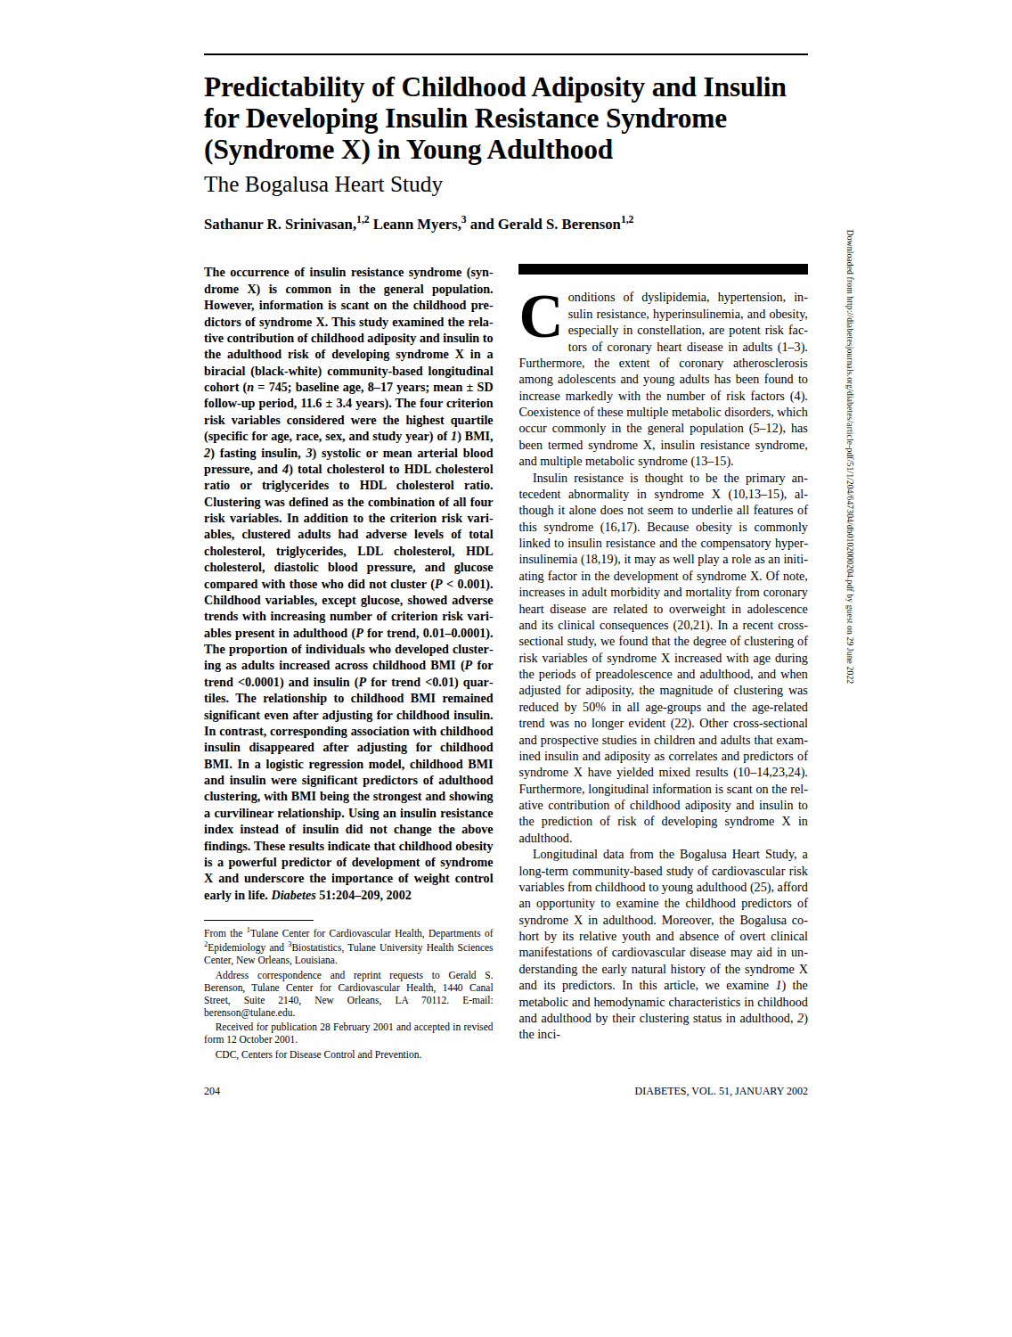Predictability of Childhood Adiposity and Insulin for Developing Insulin Resistance Syndrome (Syndrome X) in Young Adulthood
The Bogalusa Heart Study
Sathanur R. Srinivasan,1,2 Leann Myers,3 and Gerald S. Berenson1,2
The occurrence of insulin resistance syndrome (syndrome X) is common in the general population. However, information is scant on the childhood predictors of syndrome X. This study examined the relative contribution of childhood adiposity and insulin to the adulthood risk of developing syndrome X in a biracial (black-white) community-based longitudinal cohort (n = 745; baseline age, 8–17 years; mean ± SD follow-up period, 11.6 ± 3.4 years). The four criterion risk variables considered were the highest quartile (specific for age, race, sex, and study year) of 1) BMI, 2) fasting insulin, 3) systolic or mean arterial blood pressure, and 4) total cholesterol to HDL cholesterol ratio or triglycerides to HDL cholesterol ratio. Clustering was defined as the combination of all four risk variables. In addition to the criterion risk variables, clustered adults had adverse levels of total cholesterol, triglycerides, LDL cholesterol, HDL cholesterol, diastolic blood pressure, and glucose compared with those who did not cluster (P < 0.001). Childhood variables, except glucose, showed adverse trends with increasing number of criterion risk variables present in adulthood (P for trend, 0.01–0.0001). The proportion of individuals who developed clustering as adults increased across childhood BMI (P for trend <0.0001) and insulin (P for trend <0.01) quartiles. The relationship to childhood BMI remained significant even after adjusting for childhood insulin. In contrast, corresponding association with childhood insulin disappeared after adjusting for childhood BMI. In a logistic regression model, childhood BMI and insulin were significant predictors of adulthood clustering, with BMI being the strongest and showing a curvilinear relationship. Using an insulin resistance index instead of insulin did not change the above findings. These results indicate that childhood obesity is a powerful predictor of development of syndrome X and underscore the importance of weight control early in life. Diabetes 51:204–209, 2002
From the 1Tulane Center for Cardiovascular Health, Departments of 2Epidemiology and 3Biostatistics, Tulane University Health Sciences Center, New Orleans, Louisiana.
Address correspondence and reprint requests to Gerald S. Berenson, Tulane Center for Cardiovascular Health, 1440 Canal Street, Suite 2140, New Orleans, LA 70112. E-mail: berenson@tulane.edu.
Received for publication 28 February 2001 and accepted in revised form 12 October 2001.
CDC, Centers for Disease Control and Prevention.
Conditions of dyslipidemia, hypertension, insulin resistance, hyperinsulinemia, and obesity, especially in constellation, are potent risk factors of coronary heart disease in adults (1–3). Furthermore, the extent of coronary atherosclerosis among adolescents and young adults has been found to increase markedly with the number of risk factors (4). Coexistence of these multiple metabolic disorders, which occur commonly in the general population (5–12), has been termed syndrome X, insulin resistance syndrome, and multiple metabolic syndrome (13–15).
Insulin resistance is thought to be the primary antecedent abnormality in syndrome X (10,13–15), although it alone does not seem to underlie all features of this syndrome (16,17). Because obesity is commonly linked to insulin resistance and the compensatory hyperinsulinemia (18,19), it may as well play a role as an initiating factor in the development of syndrome X. Of note, increases in adult morbidity and mortality from coronary heart disease are related to overweight in adolescence and its clinical consequences (20,21). In a recent cross-sectional study, we found that the degree of clustering of risk variables of syndrome X increased with age during the periods of preadolescence and adulthood, and when adjusted for adiposity, the magnitude of clustering was reduced by 50% in all age-groups and the age-related trend was no longer evident (22). Other cross-sectional and prospective studies in children and adults that examined insulin and adiposity as correlates and predictors of syndrome X have yielded mixed results (10–14,23,24). Furthermore, longitudinal information is scant on the relative contribution of childhood adiposity and insulin to the prediction of risk of developing syndrome X in adulthood.
Longitudinal data from the Bogalusa Heart Study, a long-term community-based study of cardiovascular risk variables from childhood to young adulthood (25), afford an opportunity to examine the childhood predictors of syndrome X in adulthood. Moreover, the Bogalusa cohort by its relative youth and absence of overt clinical manifestations of cardiovascular disease may aid in understanding the early natural history of the syndrome X and its predictors. In this article, we examine 1) the metabolic and hemodynamic characteristics in childhood and adulthood by their clustering status in adulthood, 2) the inci-
204 DIABETES, VOL. 51, JANUARY 2002
Downloaded from http://diabetesjournals.org/diabetes/article-pdf/51/1/204/647304/db0102000204.pdf by guest on 29 June 2022